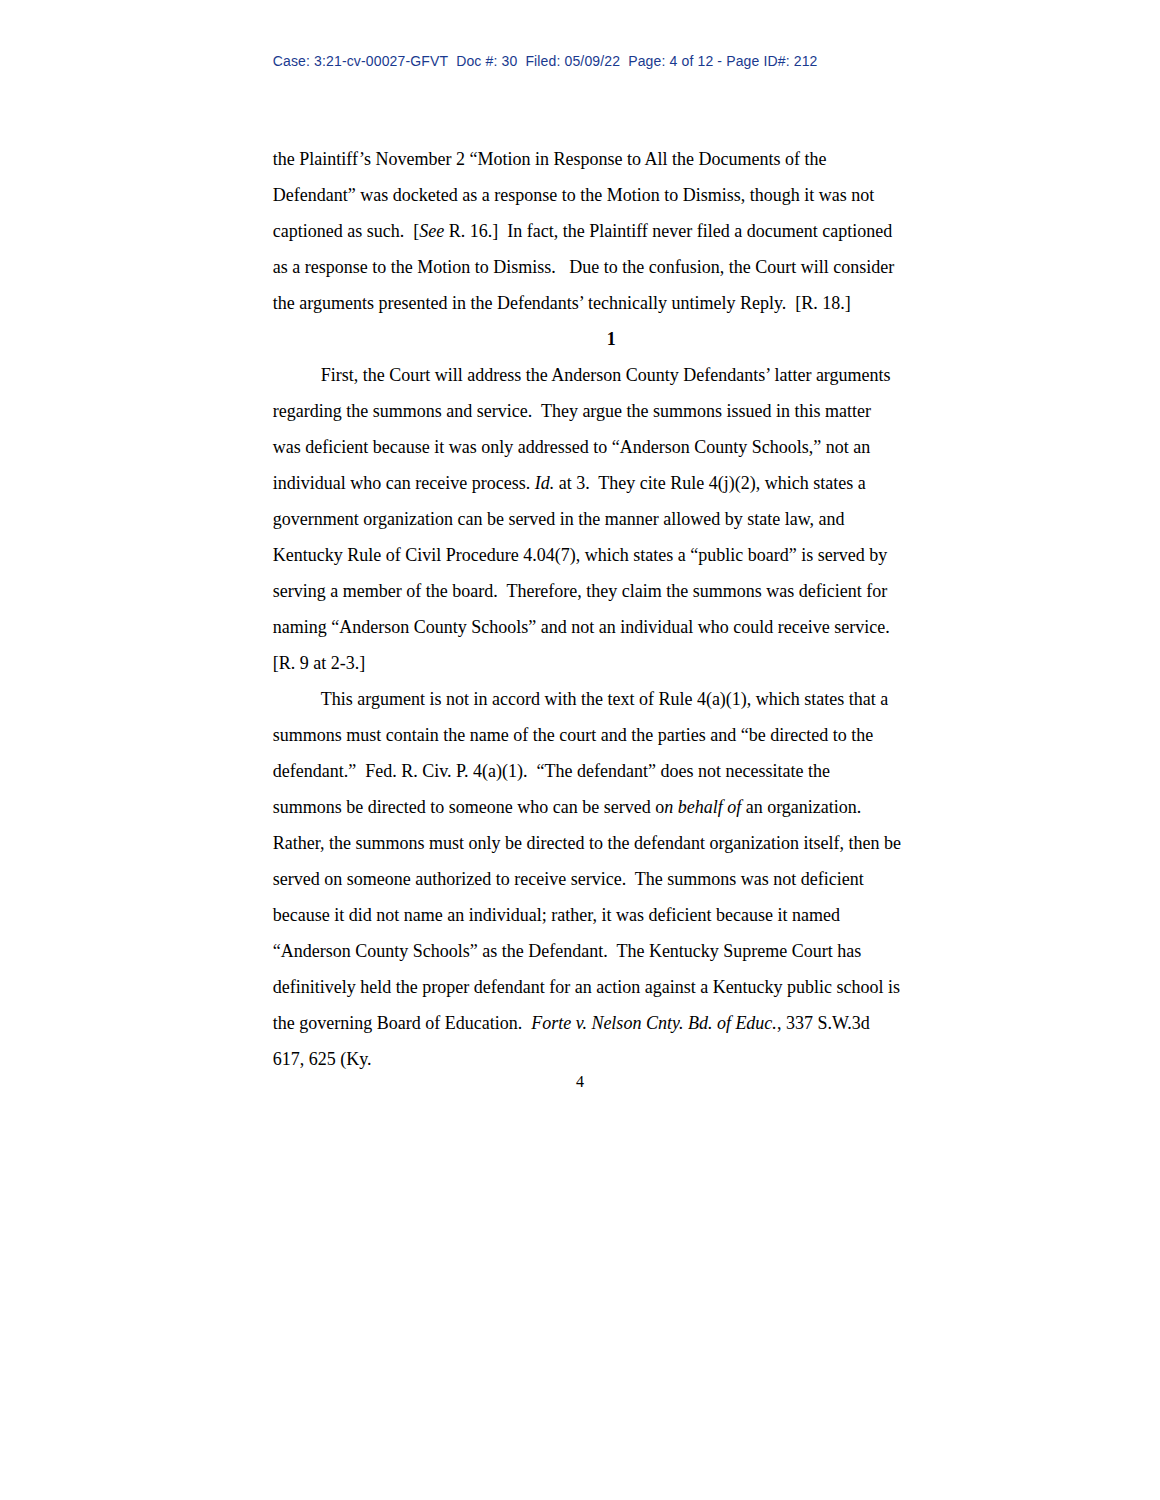Case: 3:21-cv-00027-GFVT Doc #: 30 Filed: 05/09/22 Page: 4 of 12 - Page ID#: 212
the Plaintiff’s November 2 “Motion in Response to All the Documents of the Defendant” was docketed as a response to the Motion to Dismiss, though it was not captioned as such. [See R. 16.] In fact, the Plaintiff never filed a document captioned as a response to the Motion to Dismiss. Due to the confusion, the Court will consider the arguments presented in the Defendants’ technically untimely Reply. [R. 18.]
1
First, the Court will address the Anderson County Defendants’ latter arguments regarding the summons and service. They argue the summons issued in this matter was deficient because it was only addressed to “Anderson County Schools,” not an individual who can receive process. Id. at 3. They cite Rule 4(j)(2), which states a government organization can be served in the manner allowed by state law, and Kentucky Rule of Civil Procedure 4.04(7), which states a “public board” is served by serving a member of the board. Therefore, they claim the summons was deficient for naming “Anderson County Schools” and not an individual who could receive service. [R. 9 at 2-3.]
This argument is not in accord with the text of Rule 4(a)(1), which states that a summons must contain the name of the court and the parties and “be directed to the defendant.” Fed. R. Civ. P. 4(a)(1). “The defendant” does not necessitate the summons be directed to someone who can be served on behalf of an organization. Rather, the summons must only be directed to the defendant organization itself, then be served on someone authorized to receive service. The summons was not deficient because it did not name an individual; rather, it was deficient because it named “Anderson County Schools” as the Defendant. The Kentucky Supreme Court has definitively held the proper defendant for an action against a Kentucky public school is the governing Board of Education. Forte v. Nelson Cnty. Bd. of Educ., 337 S.W.3d 617, 625 (Ky.
4